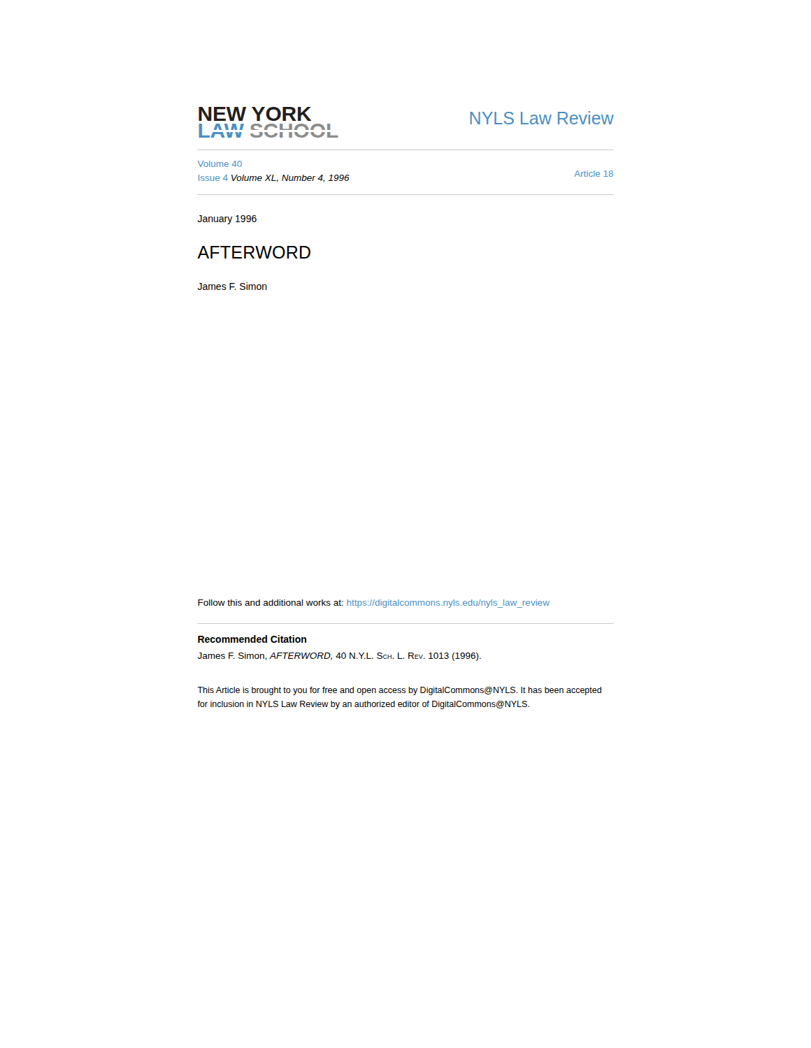NEW YORK LAW SCHOOL
NYLS Law Review
Volume 40
Issue 4 Volume XL, Number 4, 1996
Article 18
January 1996
AFTERWORD
James F. Simon
Follow this and additional works at: https://digitalcommons.nyls.edu/nyls_law_review
Recommended Citation
James F. Simon, AFTERWORD, 40 N.Y.L. Sch. L. Rev. 1013 (1996).
This Article is brought to you for free and open access by DigitalCommons@NYLS. It has been accepted for inclusion in NYLS Law Review by an authorized editor of DigitalCommons@NYLS.